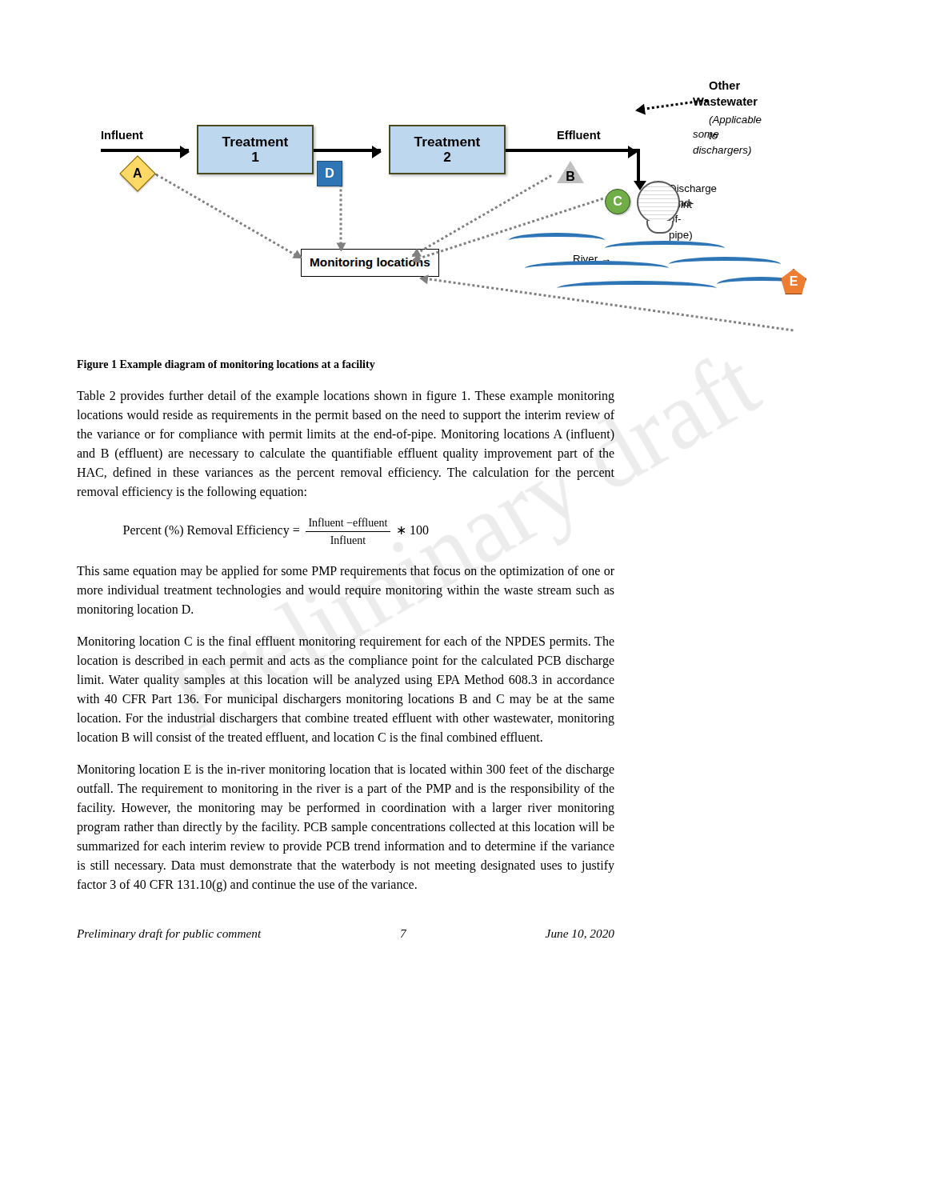Preliminary draft
Treatment
1
Treatment
2
Influent
Effluent
Other
Wastewater
(Applicable to
some dischargers)
Discharge point
(end-of-pipe)
River →
Monitoring locations
A
D
B
C
E
Figure 1 Example diagram of monitoring locations at a facility
Table 2 provides further detail of the example locations shown in figure 1. These example monitoring locations would reside as requirements in the permit based on the need to support the interim review of the variance or for compliance with permit limits at the end-of-pipe. Monitoring locations A (influent) and B (effluent) are necessary to calculate the quantifiable effluent quality improvement part of the HAC, defined in these variances as the percent removal efficiency. The calculation for the percent removal efficiency is the following equation:
Percent (%) Removal Efficiency = Influent −effluent Influent ∗ 100
This same equation may be applied for some PMP requirements that focus on the optimization of one or more individual treatment technologies and would require monitoring within the waste stream such as monitoring location D.
Monitoring location C is the final effluent monitoring requirement for each of the NPDES permits. The location is described in each permit and acts as the compliance point for the calculated PCB discharge limit. Water quality samples at this location will be analyzed using EPA Method 608.3 in accordance with 40 CFR Part 136. For municipal dischargers monitoring locations B and C may be at the same location. For the industrial dischargers that combine treated effluent with other wastewater, monitoring location B will consist of the treated effluent, and location C is the final combined effluent.
Monitoring location E is the in-river monitoring location that is located within 300 feet of the discharge outfall. The requirement to monitoring in the river is a part of the PMP and is the responsibility of the facility. However, the monitoring may be performed in coordination with a larger river monitoring program rather than directly by the facility. PCB sample concentrations collected at this location will be summarized for each interim review to provide PCB trend information and to determine if the variance is still necessary. Data must demonstrate that the waterbody is not meeting designated uses to justify factor 3 of 40 CFR 131.10(g) and continue the use of the variance.
Preliminary draft for public comment
7
June 10, 2020